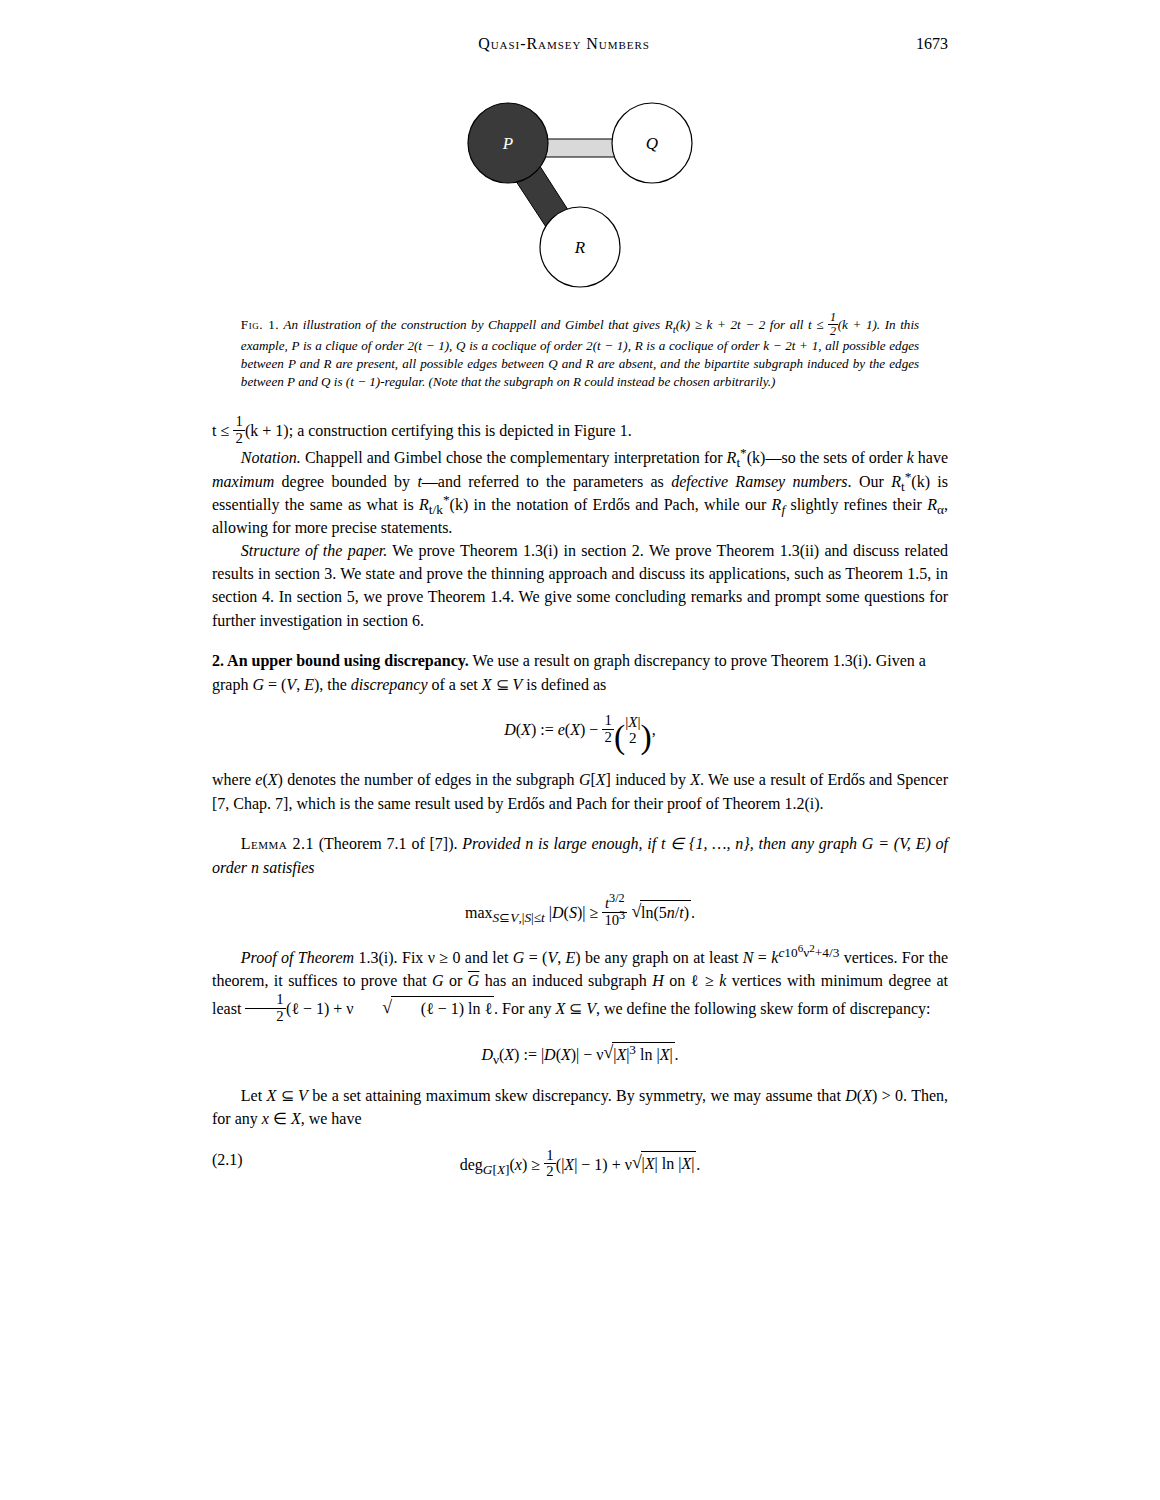Quasi-Ramsey Numbers 1673
P Q R
Fig. 1. An illustration of the construction by Chappell and Gimbel that gives Rt(k) ≥ k + 2t − 2 for all t ≤ 12(k + 1). In this example, P is a clique of order 2(t − 1), Q is a coclique of order 2(t − 1), R is a coclique of order k − 2t + 1, all possible edges between P and R are present, all possible edges between Q and R are absent, and the bipartite subgraph induced by the edges between P and Q is (t − 1)-regular. (Note that the subgraph on R could instead be chosen arbitrarily.)
t ≤ 12(k + 1); a construction certifying this is depicted in Figure 1.
Notation. Chappell and Gimbel chose the complementary interpretation for Rt*(k)—so the sets of order k have maximum degree bounded by t—and referred to the parameters as defective Ramsey numbers. Our Rt*(k) is essentially the same as what is Rt/k*(k) in the notation of Erdős and Pach, while our Rf slightly refines their Rα, allowing for more precise statements.
Structure of the paper. We prove Theorem 1.3(i) in section 2. We prove Theorem 1.3(ii) and discuss related results in section 3. We state and prove the thinning approach and discuss its applications, such as Theorem 1.5, in section 4. In section 5, we prove Theorem 1.4. We give some concluding remarks and prompt some questions for further investigation in section 6.
2. An upper bound using discrepancy.
We use a result on graph discrepancy to prove Theorem 1.3(i). Given a graph G = (V, E), the discrepancy of a set X ⊆ V is defined as
D(X) := e(X) − 12(|X|2),
where e(X) denotes the number of edges in the subgraph G[X] induced by X. We use a result of Erdős and Spencer [7, Chap. 7], which is the same result used by Erdős and Pach for their proof of Theorem 1.2(i).
Lemma 2.1 (Theorem 7.1 of [7]). Provided n is large enough, if t ∈ {1, …, n}, then any graph G = (V, E) of order n satisfies
maxS⊆V,|S|≤t |D(S)| ≥ t3/2103 ln(5n/t).
Proof of Theorem 1.3(i). Fix ν ≥ 0 and let G = (V, E) be any graph on at least N = kc106ν2+4/3 vertices. For the theorem, it suffices to prove that G or G has an induced subgraph H on ℓ ≥ k vertices with minimum degree at least 12(ℓ − 1) + ν(ℓ − 1) ln ℓ. For any X ⊆ V, we define the following skew form of discrepancy:
Dν(X) := |D(X)| − ν|X|3 ln |X|.
Let X ⊆ V be a set attaining maximum skew discrepancy. By symmetry, we may assume that D(X) > 0. Then, for any x ∈ X, we have
(2.1) degG[X](x) ≥ 12(|X| − 1) + ν|X| ln |X|.